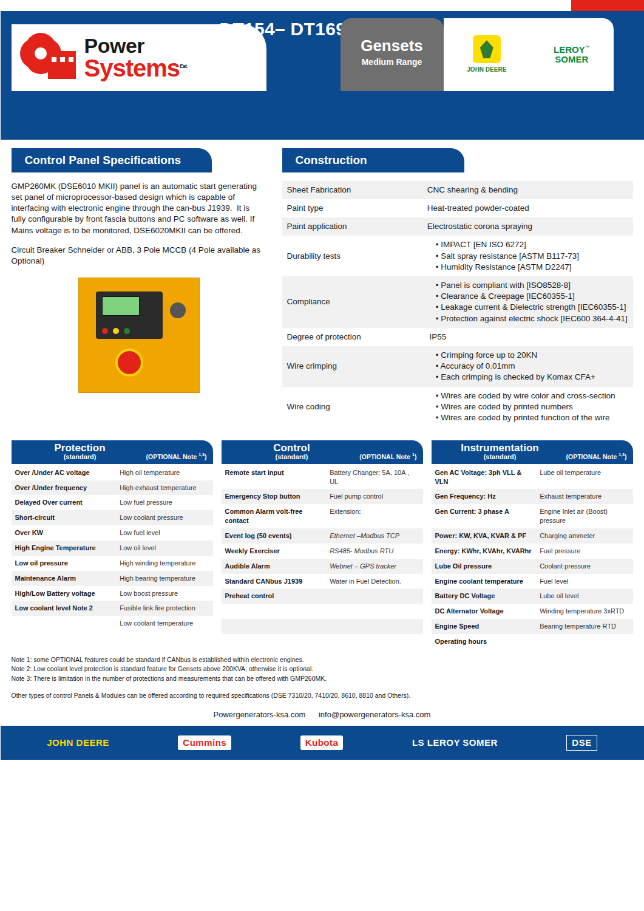DT154– DT169S (60 Hz)
Power
SystemsEst.
Gensets
Medium Range
JOHN DEERE
LEROY™
SOMER
Control Panel Specifications
GMP260MK (DSE6010 MKII) panel is an automatic start generating set panel of microprocessor-based design which is capable of interfacing with electronic engine through the can-bus J1939. It is fully configurable by front fascia buttons and PC software as well. If Mains voltage is to be monitored, DSE6020MKII can be offered.
Circuit Breaker Schneider or ABB, 3 Pole MCCB (4 Pole available as Optional)
Construction
| Sheet Fabrication | CNC shearing & bending |
| Paint type | Heat-treated powder-coated |
| Paint application | Electrostatic corona spraying |
| Durability tests | IMPACT [EN ISO 6272] Salt spray resistance [ASTM B117-73] Humidity Resistance [ASTM D2247] |
| Compliance | Panel is compliant with [ISO8528-8] Clearance & Creepage [IEC60355-1] Leakage current & Dielectric strength [IEC60355-1] Protection against electric shock [IEC600 364-4-41] |
| Degree of protection | IP55 |
| Wire crimping | Crimping force up to 20KN Accuracy of 0.01mm Each crimping is checked by Komax CFA+ |
| Wire coding | Wires are coded by wire color and cross-section Wires are coded by printed numbers Wires are coded by printed function of the wire |
Protection(standard)
(OPTIONAL Note 1,3)
| Over /Under AC voltage | High oil temperature |
| Over /Under frequency | High exhaust temperature |
| Delayed Over current | Low fuel pressure |
| Short-circuit | Low coolant pressure |
| Over KW | Low fuel level |
| High Engine Temperature | Low oil level |
| Low oil pressure | High winding temperature |
| Maintenance Alarm | High bearing temperature |
| High/Low Battery voltage | Low boost pressure |
| Low coolant level Note 2 | Fusible link fire protection |
| | Low coolant temperature |
Control(standard)
(OPTIONAL Note 1)
| Remote start input | Battery Changer: 5A, 10A , UL |
| Emergency Stop button | Fuel pump control |
| Common Alarm volt-free contact | Extension: |
| Event log (50 events) | Ethernet –Modbus TCP |
| Weekly Exerciser | RS485- Modbus RTU |
| Audible Alarm | Webnet – GPS tracker |
| Standard CANbus J1939 | Water in Fuel Detection. |
| Preheat control | |
Instrumentation(standard)
(OPTIONAL Note 1,3)
| Gen AC Voltage: 3ph VLL & VLN | Lube oil temperature |
| Gen Frequency: Hz | Exhaust temperature |
| Gen Current: 3 phase A | Engine Inlet air (Boost) pressure |
| Power: KW, KVA, KVAR & PF | Charging ammeter |
| Energy: KWhr, KVAhr, KVARhr | Fuel pressure |
| Lube Oil pressure | Coolant pressure |
| Engine coolant temperature | Fuel level |
| Battery DC Voltage | Lube oil level |
| DC Alternator Voltage | Winding temperature 3xRTD |
| Engine Speed | Bearing temperature RTD |
| Operating hours | |
Note 1: some OPTIONAL features could be standard if CANbus is established within electronic engines.
Note 2: Low coolant level protection is standard feature for Gensets above 200KVA, otherwise it is optional.
Note 3: There is limitation in the number of protections and measurements that can be offered with GMP260MK.
Other types of control Panels & Modules can be offered according to required specifications (DSE 7310/20, 7410/20, 8610, 8810 and Others).
Powergenerators-ksa.com info@powergenerators-ksa.com
JOHN DEERE Cummins Kubota LS LEROY SOMER DSE